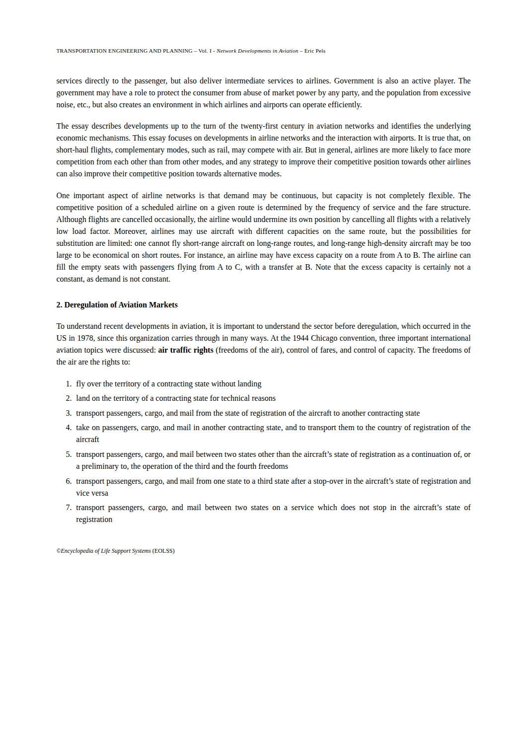TRANSPORTATION ENGINEERING AND PLANNING – Vol. I - Network Developments in Aviation – Eric Pels
services directly to the passenger, but also deliver intermediate services to airlines. Government is also an active player. The government may have a role to protect the consumer from abuse of market power by any party, and the population from excessive noise, etc., but also creates an environment in which airlines and airports can operate efficiently.
The essay describes developments up to the turn of the twenty-first century in aviation networks and identifies the underlying economic mechanisms. This essay focuses on developments in airline networks and the interaction with airports. It is true that, on short-haul flights, complementary modes, such as rail, may compete with air. But in general, airlines are more likely to face more competition from each other than from other modes, and any strategy to improve their competitive position towards other airlines can also improve their competitive position towards alternative modes.
One important aspect of airline networks is that demand may be continuous, but capacity is not completely flexible. The competitive position of a scheduled airline on a given route is determined by the frequency of service and the fare structure. Although flights are cancelled occasionally, the airline would undermine its own position by cancelling all flights with a relatively low load factor. Moreover, airlines may use aircraft with different capacities on the same route, but the possibilities for substitution are limited: one cannot fly short-range aircraft on long-range routes, and long-range high-density aircraft may be too large to be economical on short routes. For instance, an airline may have excess capacity on a route from A to B. The airline can fill the empty seats with passengers flying from A to C, with a transfer at B. Note that the excess capacity is certainly not a constant, as demand is not constant.
2. Deregulation of Aviation Markets
To understand recent developments in aviation, it is important to understand the sector before deregulation, which occurred in the US in 1978, since this organization carries through in many ways. At the 1944 Chicago convention, three important international aviation topics were discussed: air traffic rights (freedoms of the air), control of fares, and control of capacity. The freedoms of the air are the rights to:
fly over the territory of a contracting state without landing
land on the territory of a contracting state for technical reasons
transport passengers, cargo, and mail from the state of registration of the aircraft to another contracting state
take on passengers, cargo, and mail in another contracting state, and to transport them to the country of registration of the aircraft
transport passengers, cargo, and mail between two states other than the aircraft’s state of registration as a continuation of, or a preliminary to, the operation of the third and the fourth freedoms
transport passengers, cargo, and mail from one state to a third state after a stop-over in the aircraft’s state of registration and vice versa
transport passengers, cargo, and mail between two states on a service which does not stop in the aircraft’s state of registration
©Encyclopedia of Life Support Systems (EOLSS)